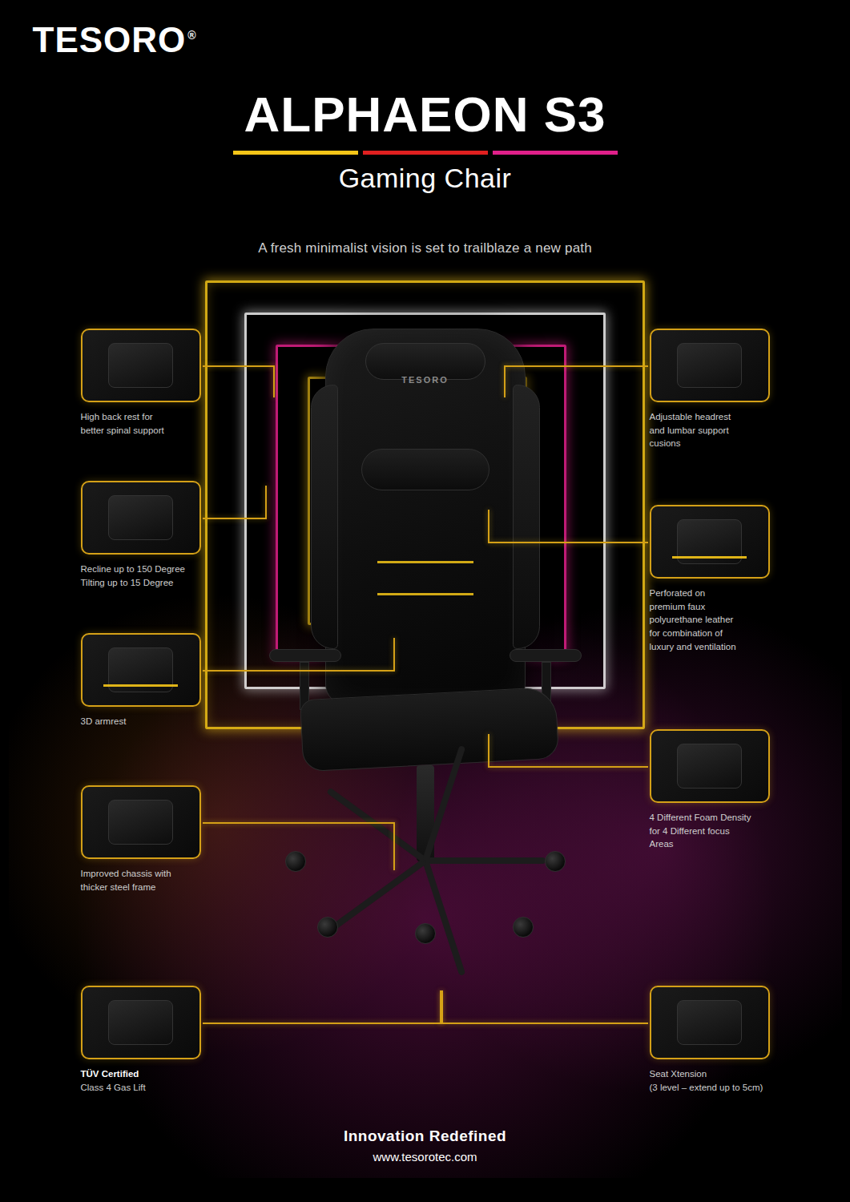TESORO®
ALPHAEON S3
Gaming Chair
A fresh minimalist vision is set to trailblaze a new path
TESORO
High back rest for
better spinal support
Recline up to 150 Degree
Tilting up to 15 Degree
3D armrest
Improved chassis with
thicker steel frame
TÜV Certified
Class 4 Gas Lift
Adjustable headrest
and lumbar support
cusions
Perforated on
premium faux
polyurethane leather
for combination of
luxury and ventilation
4 Different Foam Density
for 4 Different focus
Areas
Seat Xtension
(3 level – extend up to 5cm)
Innovation Redefined
www.tesorotec.com